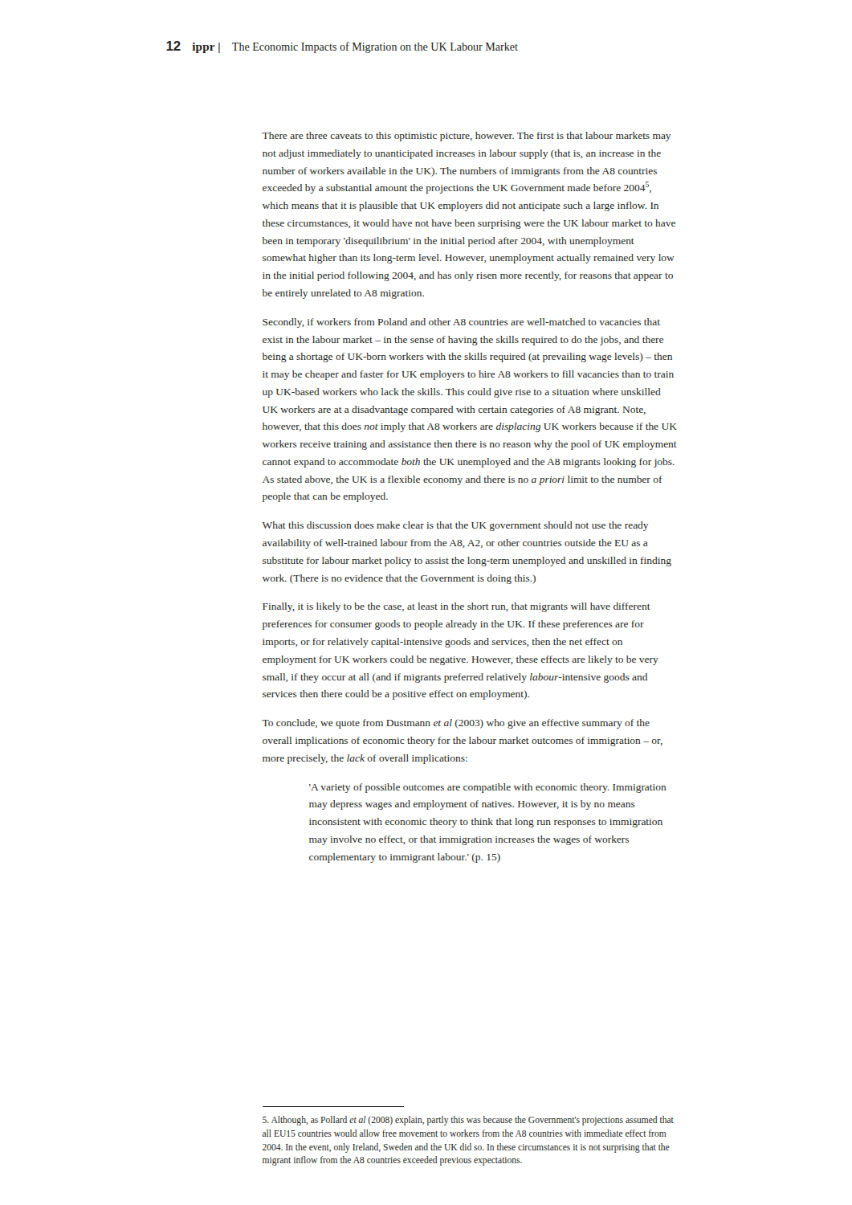12 ippr | The Economic Impacts of Migration on the UK Labour Market
There are three caveats to this optimistic picture, however. The first is that labour markets may not adjust immediately to unanticipated increases in labour supply (that is, an increase in the number of workers available in the UK). The numbers of immigrants from the A8 countries exceeded by a substantial amount the projections the UK Government made before 20045, which means that it is plausible that UK employers did not anticipate such a large inflow. In these circumstances, it would have not have been surprising were the UK labour market to have been in temporary 'disequilibrium' in the initial period after 2004, with unemployment somewhat higher than its long-term level. However, unemployment actually remained very low in the initial period following 2004, and has only risen more recently, for reasons that appear to be entirely unrelated to A8 migration.
Secondly, if workers from Poland and other A8 countries are well-matched to vacancies that exist in the labour market – in the sense of having the skills required to do the jobs, and there being a shortage of UK-born workers with the skills required (at prevailing wage levels) – then it may be cheaper and faster for UK employers to hire A8 workers to fill vacancies than to train up UK-based workers who lack the skills. This could give rise to a situation where unskilled UK workers are at a disadvantage compared with certain categories of A8 migrant. Note, however, that this does not imply that A8 workers are displacing UK workers because if the UK workers receive training and assistance then there is no reason why the pool of UK employment cannot expand to accommodate both the UK unemployed and the A8 migrants looking for jobs. As stated above, the UK is a flexible economy and there is no a priori limit to the number of people that can be employed.
What this discussion does make clear is that the UK government should not use the ready availability of well-trained labour from the A8, A2, or other countries outside the EU as a substitute for labour market policy to assist the long-term unemployed and unskilled in finding work. (There is no evidence that the Government is doing this.)
Finally, it is likely to be the case, at least in the short run, that migrants will have different preferences for consumer goods to people already in the UK. If these preferences are for imports, or for relatively capital-intensive goods and services, then the net effect on employment for UK workers could be negative. However, these effects are likely to be very small, if they occur at all (and if migrants preferred relatively labour-intensive goods and services then there could be a positive effect on employment).
To conclude, we quote from Dustmann et al (2003) who give an effective summary of the overall implications of economic theory for the labour market outcomes of immigration – or, more precisely, the lack of overall implications:
'A variety of possible outcomes are compatible with economic theory. Immigration may depress wages and employment of natives. However, it is by no means inconsistent with economic theory to think that long run responses to immigration may involve no effect, or that immigration increases the wages of workers complementary to immigrant labour.' (p. 15)
5. Although, as Pollard et al (2008) explain, partly this was because the Government's projections assumed that all EU15 countries would allow free movement to workers from the A8 countries with immediate effect from 2004. In the event, only Ireland, Sweden and the UK did so. In these circumstances it is not surprising that the migrant inflow from the A8 countries exceeded previous expectations.